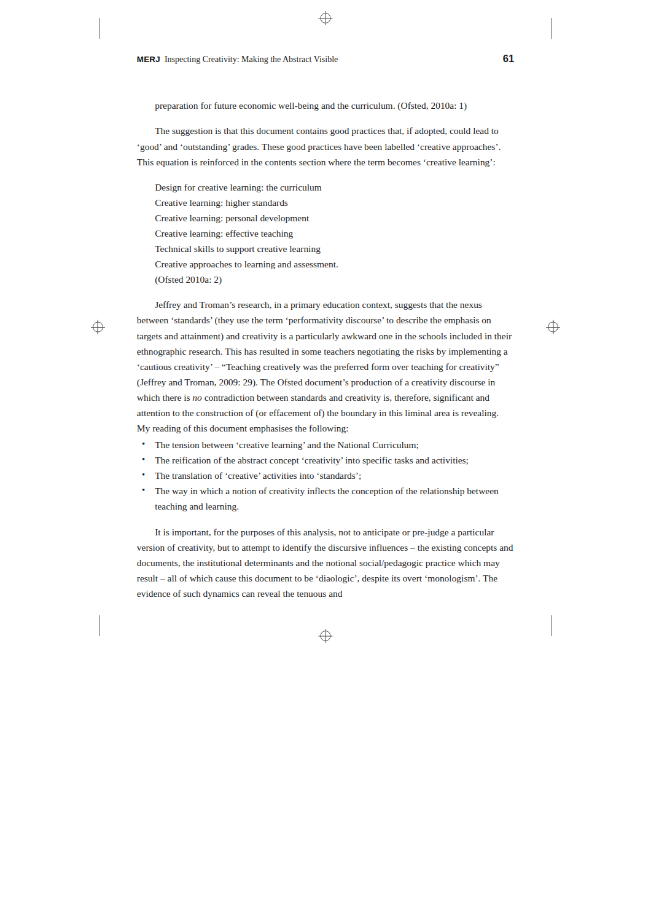MERJ Inspecting Creativity: Making the Abstract Visible 61
preparation for future economic well-being and the curriculum. (Ofsted, 2010a: 1)
The suggestion is that this document contains good practices that, if adopted, could lead to ‘good’ and ‘outstanding’ grades. These good practices have been labelled ‘creative approaches’. This equation is reinforced in the contents section where the term becomes ‘creative learning’:
Design for creative learning: the curriculum
Creative learning: higher standards
Creative learning: personal development
Creative learning: effective teaching
Technical skills to support creative learning
Creative approaches to learning and assessment.
(Ofsted 2010a: 2)
Jeffrey and Troman’s research, in a primary education context, suggests that the nexus between ‘standards’ (they use the term ‘performativity discourse’ to describe the emphasis on targets and attainment) and creativity is a particularly awkward one in the schools included in their ethnographic research. This has resulted in some teachers negotiating the risks by implementing a ‘cautious creativity’ – “Teaching creatively was the preferred form over teaching for creativity” (Jeffrey and Troman, 2009: 29). The Ofsted document’s production of a creativity discourse in which there is no contradiction between standards and creativity is, therefore, significant and attention to the construction of (or effacement of) the boundary in this liminal area is revealing. My reading of this document emphasises the following:
The tension between ‘creative learning’ and the National Curriculum;
The reification of the abstract concept ‘creativity’ into specific tasks and activities;
The translation of ‘creative’ activities into ‘standards’;
The way in which a notion of creativity inflects the conception of the relationship between teaching and learning.
It is important, for the purposes of this analysis, not to anticipate or pre-judge a particular version of creativity, but to attempt to identify the discursive influences – the existing concepts and documents, the institutional determinants and the notional social/pedagogic practice which may result – all of which cause this document to be ‘diaologic’, despite its overt ‘monologism’. The evidence of such dynamics can reveal the tenuous and